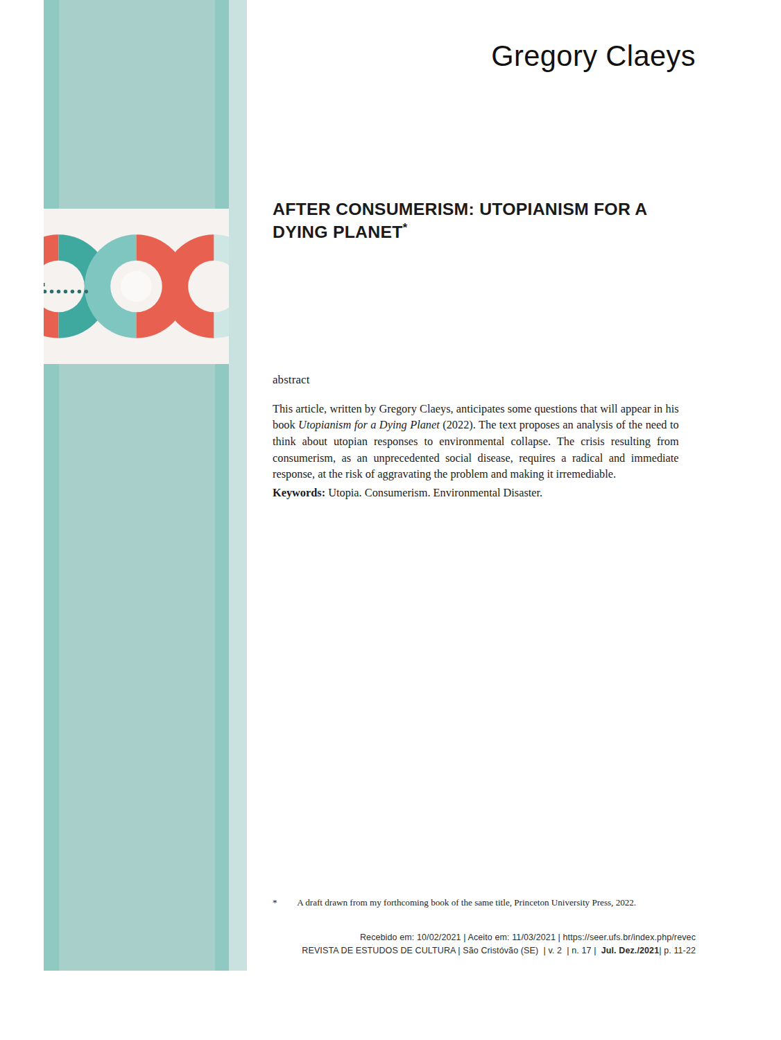Gregory Claeys
After Consumerism: Utopianism for a Dying Planet*
abstract
This article, written by Gregory Claeys, anticipates some questions that will appear in his book Utopianism for a Dying Planet (2022). The text proposes an analysis of the need to think about utopian responses to environmental collapse. The crisis resulting from consumerism, as an unprecedented social disease, requires a radical and immediate response, at the risk of aggravating the problem and making it irremediable.
Keywords: Utopia. Consumerism. Environmental Disaster.
*A draft drawn from my forthcoming book of the same title, Princeton University Press, 2022.
Recebido em: 10/02/2021 | Aceito em: 11/03/2021 | https://seer.ufs.br/index.php/revec
REVISTA DE ESTUDOS DE CULTURA | São Cristóvão (SE) | v. 2 | n. 17 | Jul. Dez./2021| p. 11-22